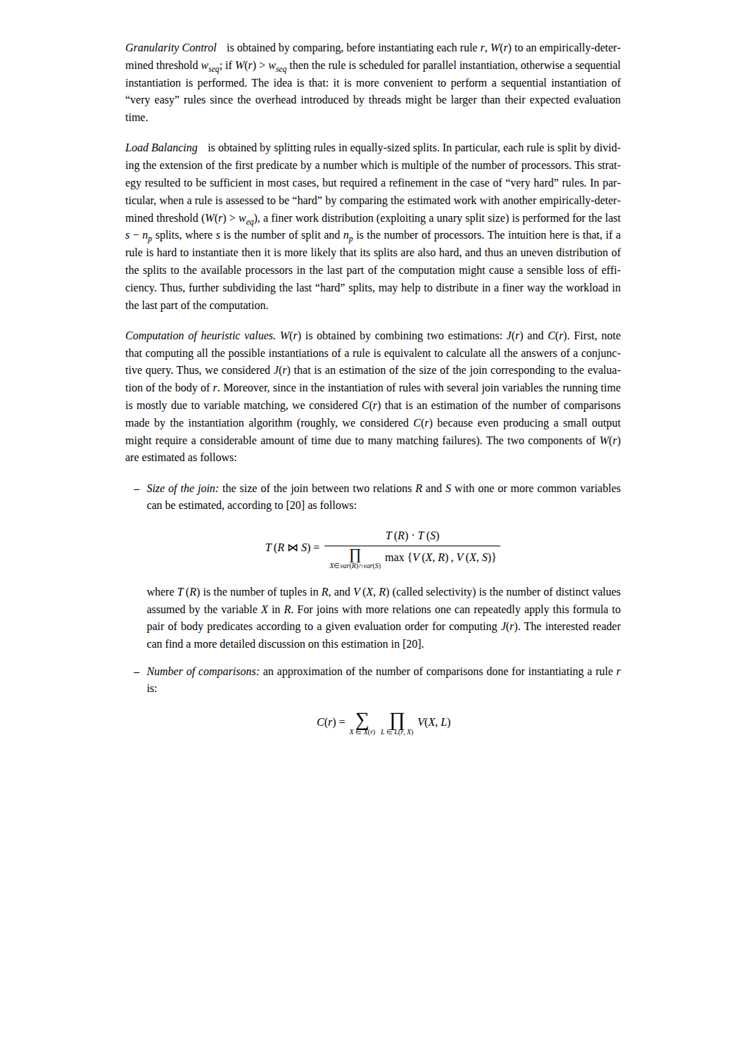Granularity Control is obtained by comparing, before instantiating each rule r, W(r) to an empirically-determined threshold wseq; if W(r) > wseq then the rule is scheduled for parallel instantiation, otherwise a sequential instantiation is performed. The idea is that: it is more convenient to perform a sequential instantiation of “very easy” rules since the overhead introduced by threads might be larger than their expected evaluation time.
Load Balancing is obtained by splitting rules in equally-sized splits. In particular, each rule is split by dividing the extension of the first predicate by a number which is multiple of the number of processors. This strategy resulted to be sufficient in most cases, but required a refinement in the case of “very hard” rules. In particular, when a rule is assessed to be “hard” by comparing the estimated work with another empirically-determined threshold (W(r) > weq), a finer work distribution (exploiting a unary split size) is performed for the last s − np splits, where s is the number of split and np is the number of processors. The intuition here is that, if a rule is hard to instantiate then it is more likely that its splits are also hard, and thus an uneven distribution of the splits to the available processors in the last part of the computation might cause a sensible loss of efficiency. Thus, further subdividing the last “hard” splits, may help to distribute in a finer way the workload in the last part of the computation.
Computation of heuristic values. W(r) is obtained by combining two estimations: J(r) and C(r). First, note that computing all the possible instantiations of a rule is equivalent to calculate all the answers of a conjunctive query. Thus, we considered J(r) that is an estimation of the size of the join corresponding to the evaluation of the body of r. Moreover, since in the instantiation of rules with several join variables the running time is mostly due to variable matching, we considered C(r) that is an estimation of the number of comparisons made by the instantiation algorithm (roughly, we considered C(r) because even producing a small output might require a considerable amount of time due to many matching failures). The two components of W(r) are estimated as follows:
Size of the join: the size of the join between two relations R and S with one or more common variables can be estimated, according to [20] as follows:
T (R ⋈ S) = T (R) · T (S) ∏ X∈var(R)∩var(S) max {V (X, R) , V (X, S)}
where T (R) is the number of tuples in R, and V (X, R) (called selectivity) is the number of distinct values assumed by the variable X in R. For joins with more relations one can repeatedly apply this formula to pair of body predicates according to a given evaluation order for computing J(r). The interested reader can find a more detailed discussion on this estimation in [20].
Number of comparisons: an approximation of the number of comparisons done for instantiating a rule r is:
C(r) = ∑ X ∈ X(r) ∏ L ∈ L(r, X) V(X, L)